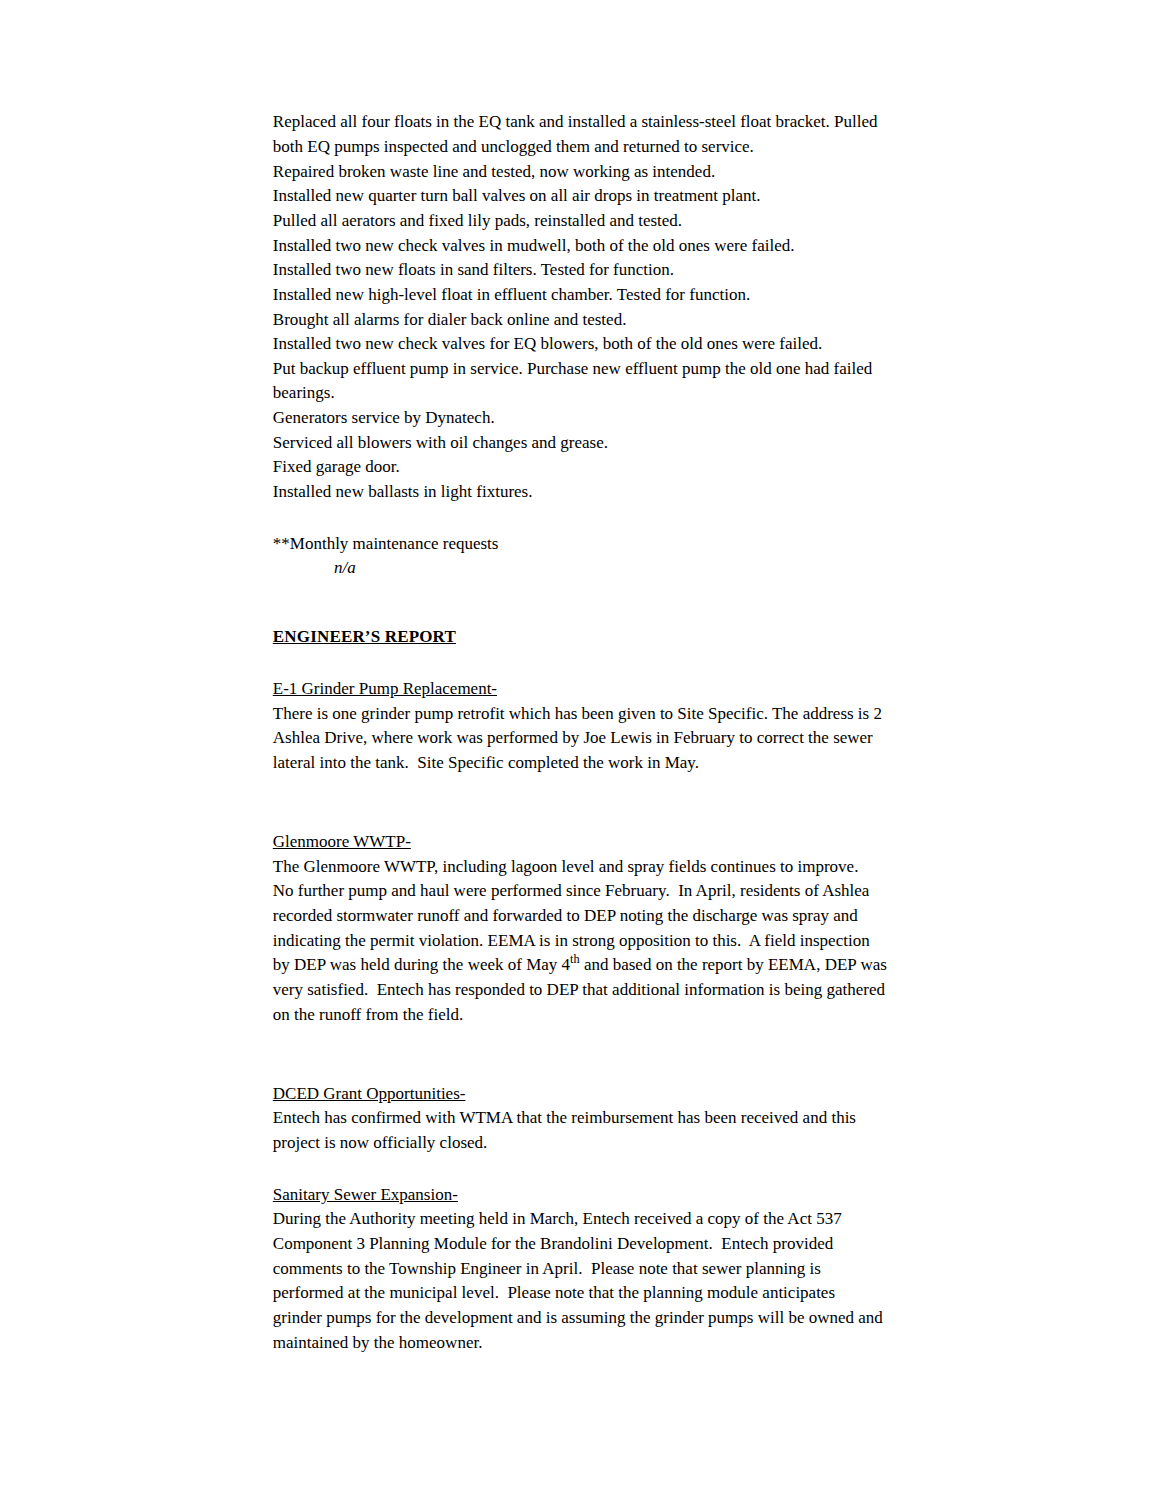Replaced all four floats in the EQ tank and installed a stainless-steel float bracket. Pulled both EQ pumps inspected and unclogged them and returned to service.
Repaired broken waste line and tested, now working as intended.
Installed new quarter turn ball valves on all air drops in treatment plant.
Pulled all aerators and fixed lily pads, reinstalled and tested.
Installed two new check valves in mudwell, both of the old ones were failed.
Installed two new floats in sand filters. Tested for function.
Installed new high-level float in effluent chamber. Tested for function.
Brought all alarms for dialer back online and tested.
Installed two new check valves for EQ blowers, both of the old ones were failed.
Put backup effluent pump in service. Purchase new effluent pump the old one had failed bearings.
Generators service by Dynatech.
Serviced all blowers with oil changes and grease.
Fixed garage door.
Installed new ballasts in light fixtures.
**Monthly maintenance requests
n/a
ENGINEER’S REPORT
E-1 Grinder Pump Replacement-
There is one grinder pump retrofit which has been given to Site Specific. The address is 2 Ashlea Drive, where work was performed by Joe Lewis in February to correct the sewer lateral into the tank. Site Specific completed the work in May.
Glenmoore WWTP-
The Glenmoore WWTP, including lagoon level and spray fields continues to improve. No further pump and haul were performed since February. In April, residents of Ashlea recorded stormwater runoff and forwarded to DEP noting the discharge was spray and indicating the permit violation. EEMA is in strong opposition to this. A field inspection by DEP was held during the week of May 4th and based on the report by EEMA, DEP was very satisfied. Entech has responded to DEP that additional information is being gathered on the runoff from the field.
DCED Grant Opportunities-
Entech has confirmed with WTMA that the reimbursement has been received and this project is now officially closed.
Sanitary Sewer Expansion-
During the Authority meeting held in March, Entech received a copy of the Act 537 Component 3 Planning Module for the Brandolini Development. Entech provided comments to the Township Engineer in April. Please note that sewer planning is performed at the municipal level. Please note that the planning module anticipates grinder pumps for the development and is assuming the grinder pumps will be owned and maintained by the homeowner.